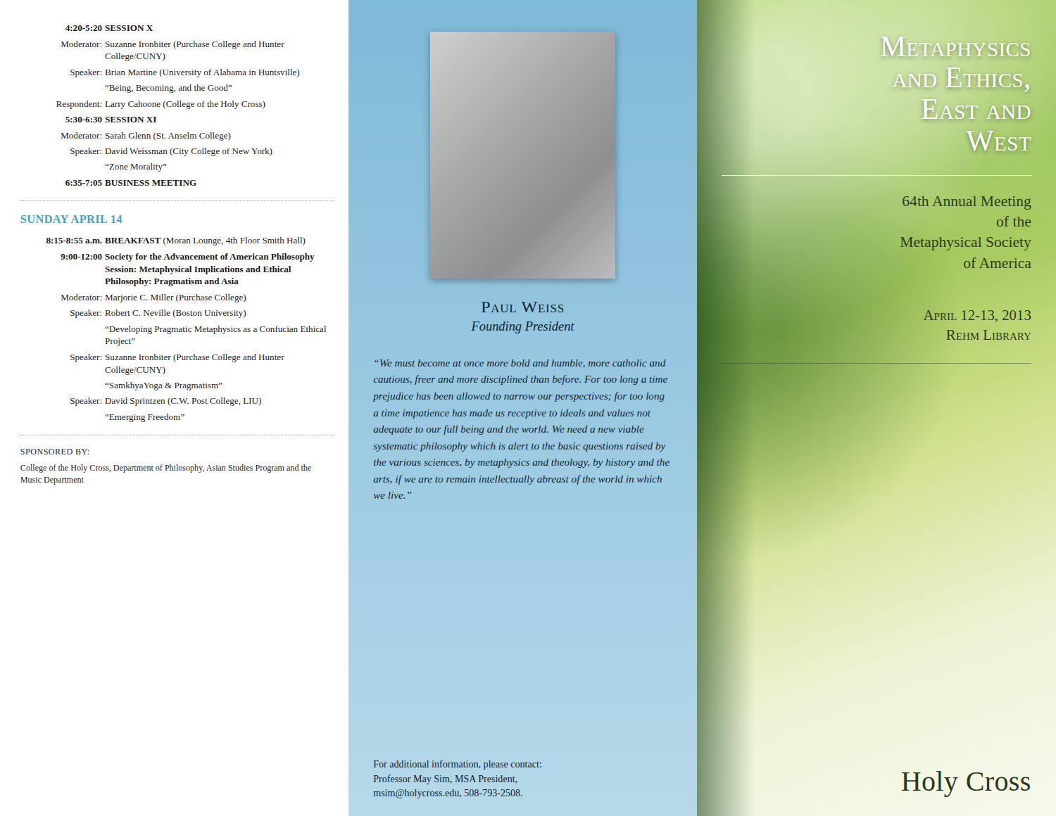| 4:20-5:20 | SESSION X |
| Moderator: | Suzanne Ironbiter (Purchase College and Hunter College/CUNY) |
| Speaker: | Brian Martine (University of Alabama in Huntsville) |
| | “Being, Becoming, and the Good” |
| Respondent: | Larry Cahoone (College of the Holy Cross) |
| 5:30-6:30 | SESSION XI |
| Moderator: | Sarah Glenn (St. Anselm College) |
| Speaker: | David Weissman (City College of New York) |
| | “Zone Morality” |
| 6:35-7:05 | BUSINESS MEETING |
SUNDAY APRIL 14
| 8:15-8:55 a.m. | BREAKFAST (Moran Lounge, 4th Floor Smith Hall) |
| 9:00-12:00 | Society for the Advancement of American Philosophy Session: Metaphysical Implications and Ethical Philosophy: Pragmatism and Asia |
| Moderator: | Marjorie C. Miller (Purchase College) |
| Speaker: | Robert C. Neville (Boston University) |
| | “Developing Pragmatic Metaphysics as a Confucian Ethical Project” |
| Speaker: | Suzanne Ironbiter (Purchase College and Hunter College/CUNY) |
| | “SamkhyaYoga & Pragmatism” |
| Speaker: | David Sprintzen (C.W. Post College, LIU) |
| | “Emerging Freedom” |
SPONSORED BY:
College of the Holy Cross, Department of Philosophy, Asian Studies Program and the Music Department
Paul Weiss
Founding President
“We must become at once more bold and humble, more catholic and cautious, freer and more disciplined than before. For too long a time prejudice has been allowed to narrow our perspectives; for too long a time impatience has made us receptive to ideals and values not adequate to our full being and the world. We need a new viable systematic philosophy which is alert to the basic questions raised by the various sciences, by metaphysics and theology, by history and the arts, if we are to remain intellectually abreast of the world in which we live.”
For additional information, please contact:
Professor May Sim, MSA President,
msim@holycross.edu, 508-793-2508.
Metaphysics
and Ethics,
East and
West
64th Annual Meeting
of the
Metaphysical Society
of America
April 12-13, 2013
Rehm Library
Holy Cross